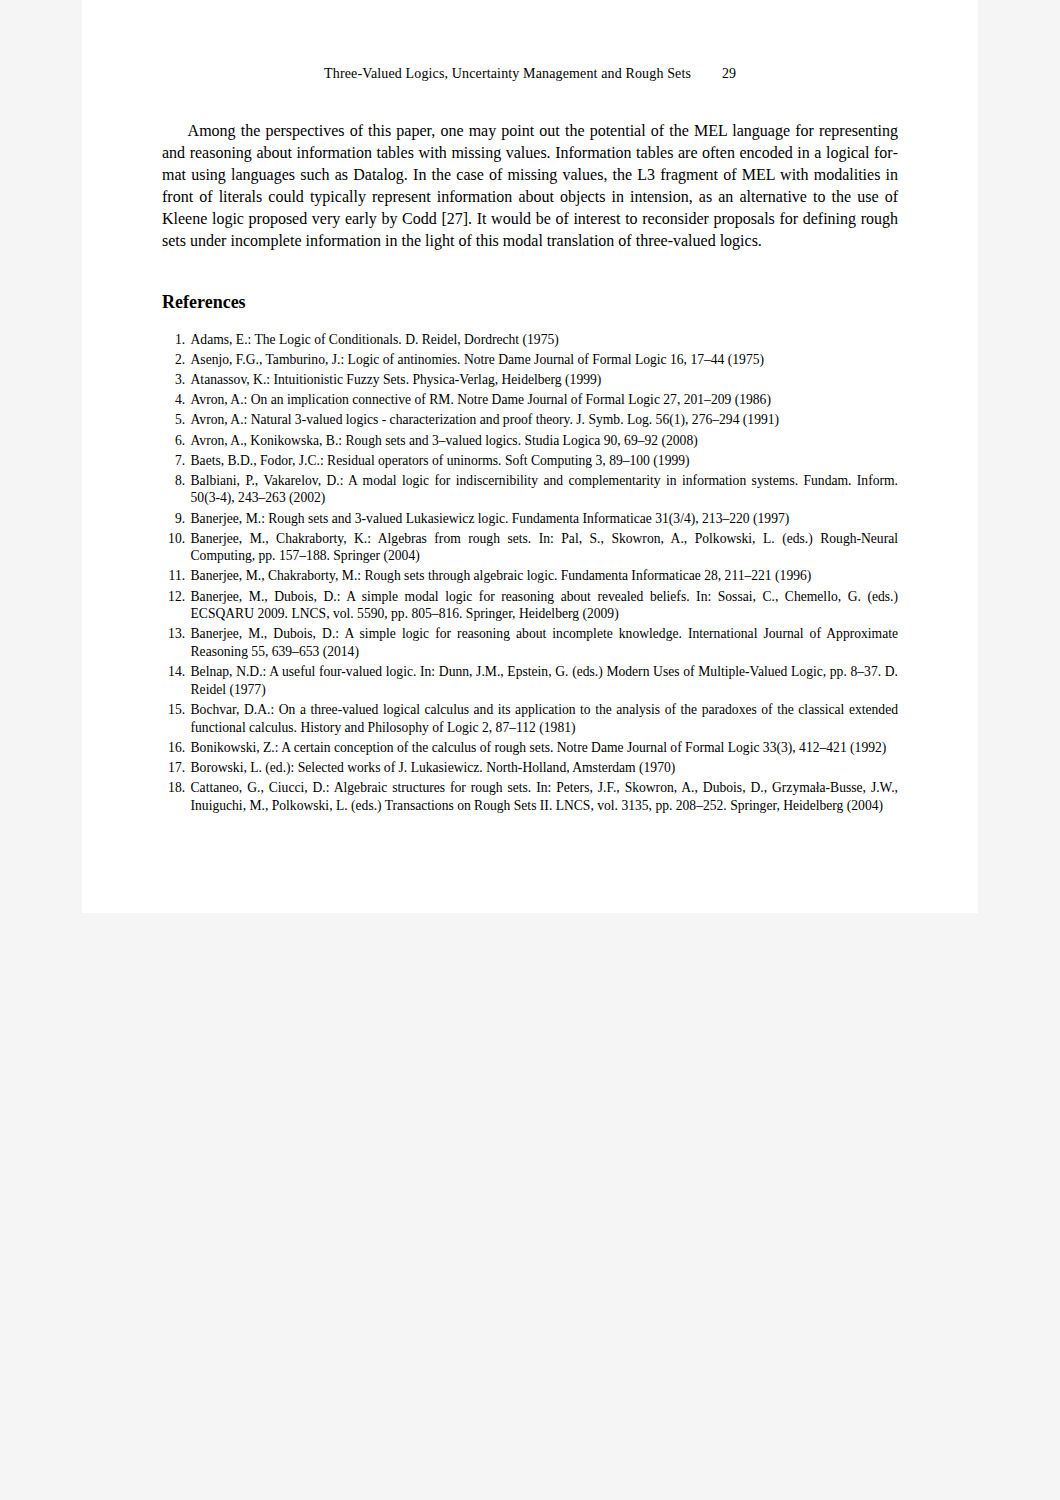Three-Valued Logics, Uncertainty Management and Rough Sets 29
Among the perspectives of this paper, one may point out the potential of the MEL language for representing and reasoning about information tables with missing values. Information tables are often encoded in a logical format using languages such as Datalog. In the case of missing values, the L3 fragment of MEL with modalities in front of literals could typically represent information about objects in intension, as an alternative to the use of Kleene logic proposed very early by Codd [27]. It would be of interest to reconsider proposals for defining rough sets under incomplete information in the light of this modal translation of three-valued logics.
References
Adams, E.: The Logic of Conditionals. D. Reidel, Dordrecht (1975)
Asenjo, F.G., Tamburino, J.: Logic of antinomies. Notre Dame Journal of Formal Logic 16, 17–44 (1975)
Atanassov, K.: Intuitionistic Fuzzy Sets. Physica-Verlag, Heidelberg (1999)
Avron, A.: On an implication connective of RM. Notre Dame Journal of Formal Logic 27, 201–209 (1986)
Avron, A.: Natural 3-valued logics - characterization and proof theory. J. Symb. Log. 56(1), 276–294 (1991)
Avron, A., Konikowska, B.: Rough sets and 3–valued logics. Studia Logica 90, 69–92 (2008)
Baets, B.D., Fodor, J.C.: Residual operators of uninorms. Soft Computing 3, 89–100 (1999)
Balbiani, P., Vakarelov, D.: A modal logic for indiscernibility and complementarity in information systems. Fundam. Inform. 50(3-4), 243–263 (2002)
Banerjee, M.: Rough sets and 3-valued Lukasiewicz logic. Fundamenta Informaticae 31(3/4), 213–220 (1997)
Banerjee, M., Chakraborty, K.: Algebras from rough sets. In: Pal, S., Skowron, A., Polkowski, L. (eds.) Rough-Neural Computing, pp. 157–188. Springer (2004)
Banerjee, M., Chakraborty, M.: Rough sets through algebraic logic. Fundamenta Informaticae 28, 211–221 (1996)
Banerjee, M., Dubois, D.: A simple modal logic for reasoning about revealed beliefs. In: Sossai, C., Chemello, G. (eds.) ECSQARU 2009. LNCS, vol. 5590, pp. 805–816. Springer, Heidelberg (2009)
Banerjee, M., Dubois, D.: A simple logic for reasoning about incomplete knowledge. International Journal of Approximate Reasoning 55, 639–653 (2014)
Belnap, N.D.: A useful four-valued logic. In: Dunn, J.M., Epstein, G. (eds.) Modern Uses of Multiple-Valued Logic, pp. 8–37. D. Reidel (1977)
Bochvar, D.A.: On a three-valued logical calculus and its application to the analysis of the paradoxes of the classical extended functional calculus. History and Philosophy of Logic 2, 87–112 (1981)
Bonikowski, Z.: A certain conception of the calculus of rough sets. Notre Dame Journal of Formal Logic 33(3), 412–421 (1992)
Borowski, L. (ed.): Selected works of J. Lukasiewicz. North-Holland, Amsterdam (1970)
Cattaneo, G., Ciucci, D.: Algebraic structures for rough sets. In: Peters, J.F., Skowron, A., Dubois, D., Grzymała-Busse, J.W., Inuiguchi, M., Polkowski, L. (eds.) Transactions on Rough Sets II. LNCS, vol. 3135, pp. 208–252. Springer, Heidelberg (2004)